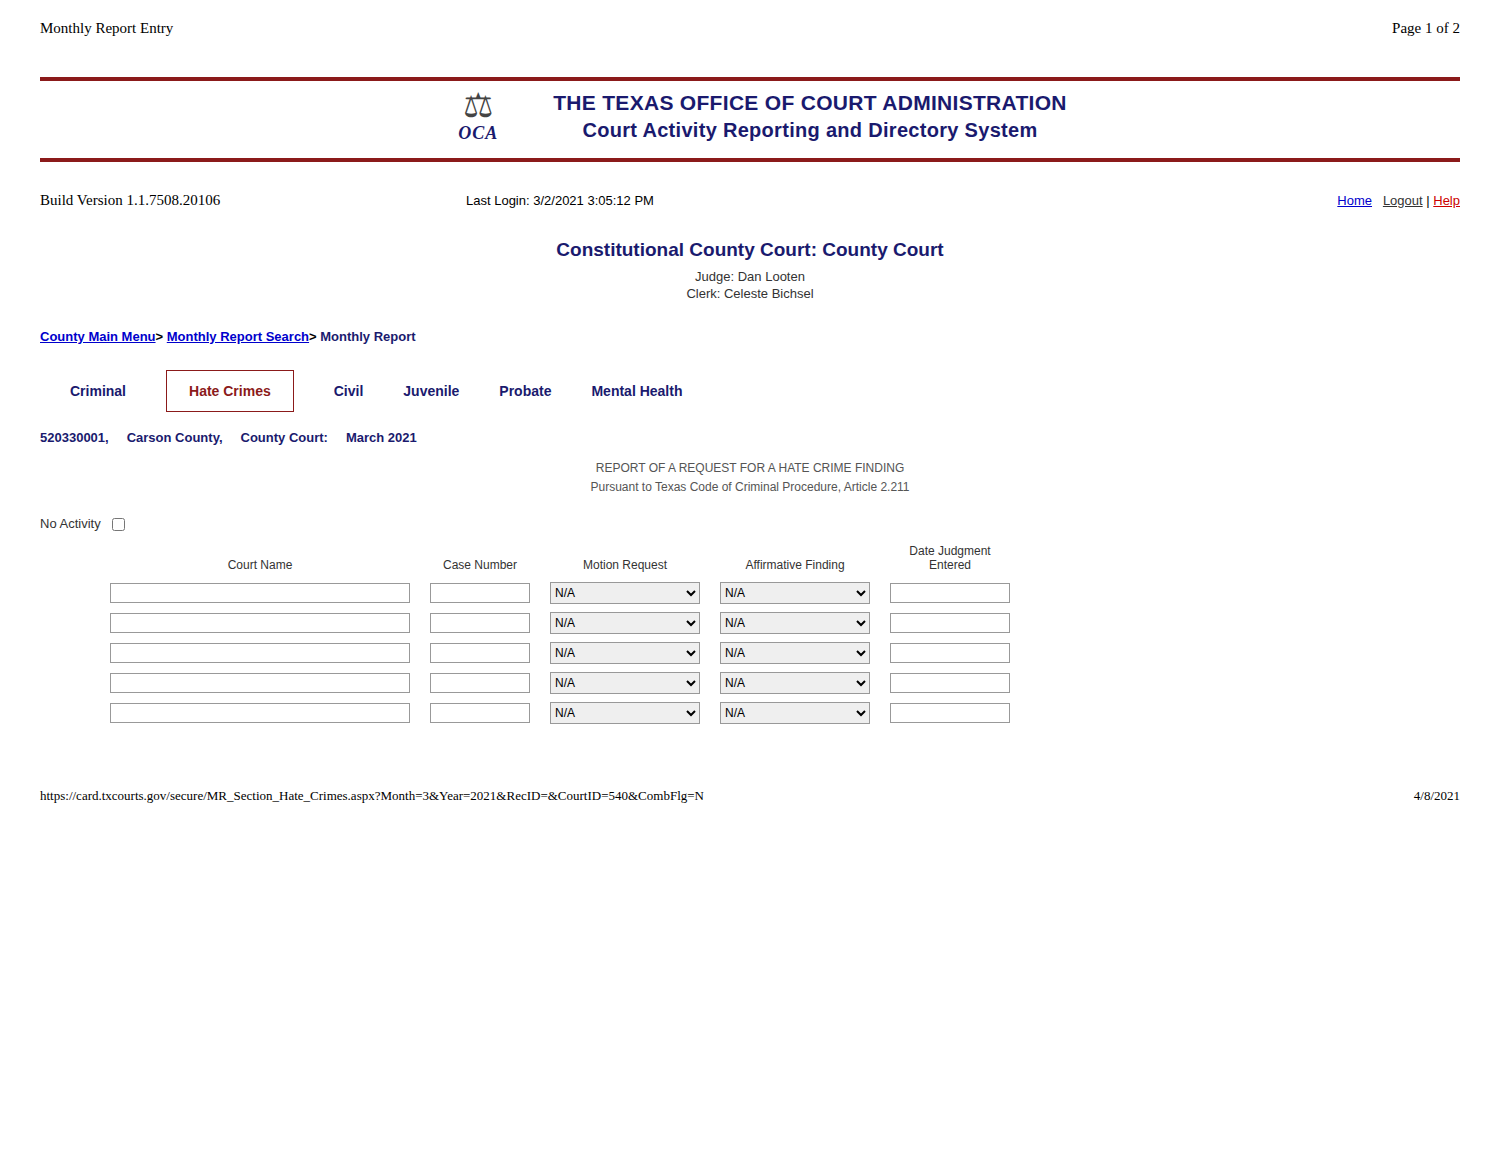Monthly Report Entry
Page 1 of 2
⚖
OCA
THE TEXAS OFFICE OF COURT ADMINISTRATION
Court Activity Reporting and Directory System
Build Version 1.1.7508.20106
Last Login: 3/2/2021 3:05:12 PM
Home Logout | Help
Constitutional County Court: County Court
Judge: Dan Looten
Clerk: Celeste Bichsel
County Main Menu> Monthly Report Search> Monthly Report
Criminal Hate Crimes Civil Juvenile Probate Mental Health
520330001,Carson County, County Court: March 2021
REPORT OF A REQUEST FOR A HATE CRIME FINDING
Pursuant to Texas Code of Criminal Procedure, Article 2.211
No Activity
| Court Name | Case Number | Motion Request | Affirmative Finding | Date Judgment Entered |
| --- | --- | --- | --- | --- |
| | | N/A | N/A | |
| | | N/A | N/A | |
| | | N/A | N/A | |
| | | N/A | N/A | |
| | | N/A | N/A | |
https://card.txcourts.gov/secure/MR_Section_Hate_Crimes.aspx?Month=3&Year=2021&RecID=&CourtID=540&CombFlg=N
4/8/2021